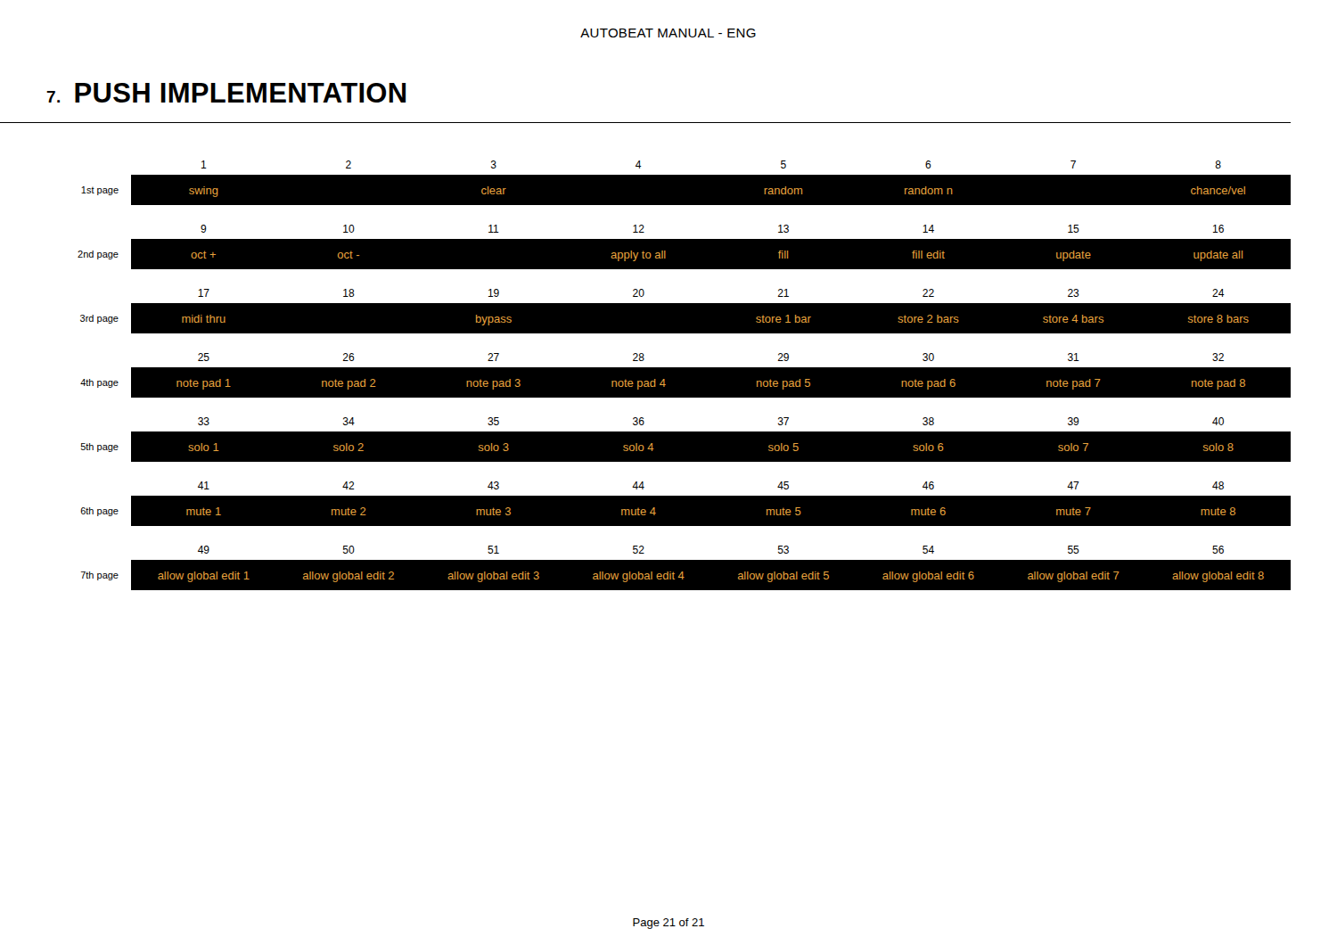AUTOBEAT MANUAL - ENG
7. PUSH IMPLEMENTATION
| | 1 | 2 | 3 | 4 | 5 | 6 | 7 | 8 |
| 1st page | swing | | clear | | random | random n | | chance/vel |
| | 9 | 10 | 11 | 12 | 13 | 14 | 15 | 16 |
| 2nd page | oct + | oct - | | apply to all | fill | fill edit | update | update all |
| | 17 | 18 | 19 | 20 | 21 | 22 | 23 | 24 |
| 3rd page | midi thru | | bypass | | store 1 bar | store 2 bars | store 4 bars | store 8 bars |
| | 25 | 26 | 27 | 28 | 29 | 30 | 31 | 32 |
| 4th page | note pad 1 | note pad 2 | note pad 3 | note pad 4 | note pad 5 | note pad 6 | note pad 7 | note pad 8 |
| | 33 | 34 | 35 | 36 | 37 | 38 | 39 | 40 |
| 5th page | solo 1 | solo 2 | solo 3 | solo 4 | solo 5 | solo 6 | solo 7 | solo 8 |
| | 41 | 42 | 43 | 44 | 45 | 46 | 47 | 48 |
| 6th page | mute 1 | mute 2 | mute 3 | mute 4 | mute 5 | mute 6 | mute 7 | mute 8 |
| | 49 | 50 | 51 | 52 | 53 | 54 | 55 | 56 |
| 7th page | allow global edit 1 | allow global edit 2 | allow global edit 3 | allow global edit 4 | allow global edit 5 | allow global edit 6 | allow global edit 7 | allow global edit 8 |
Page 21 of 21